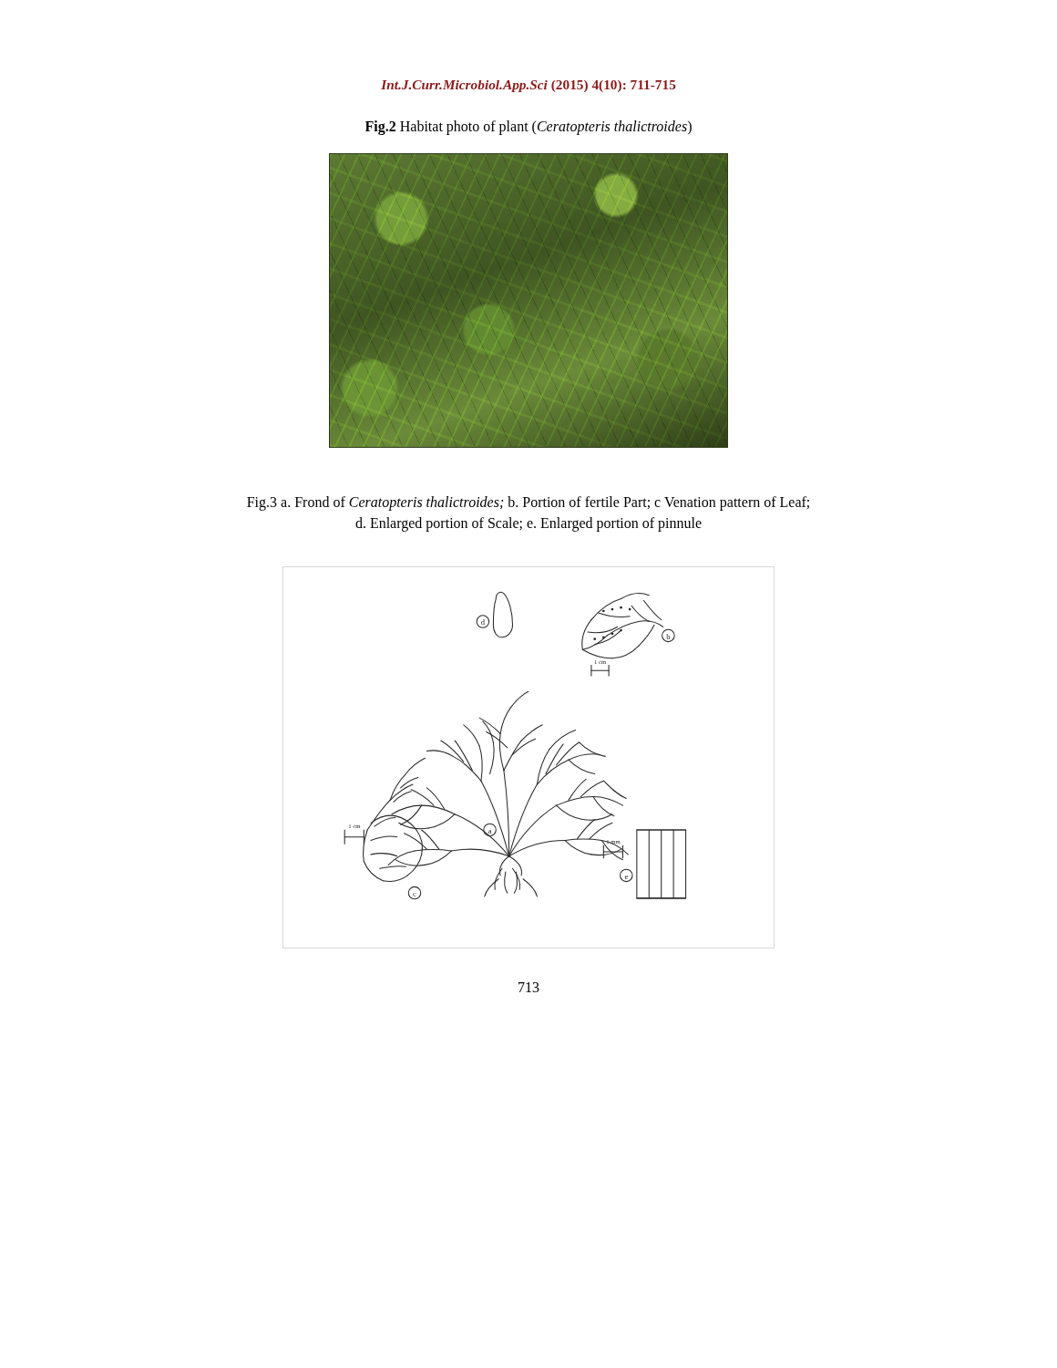Int.J.Curr.Microbiol.App.Sci (2015) 4(10): 711-715
Fig.2 Habitat photo of plant (Ceratopteris thalictroides)
Fig.3 a. Frond of Ceratopteris thalictroides; b. Portion of fertile Part; c Venation pattern of Leaf; d. Enlarged portion of Scale; e. Enlarged portion of pinnule
d 1 cm b a 1 cm c 1 mm e
713